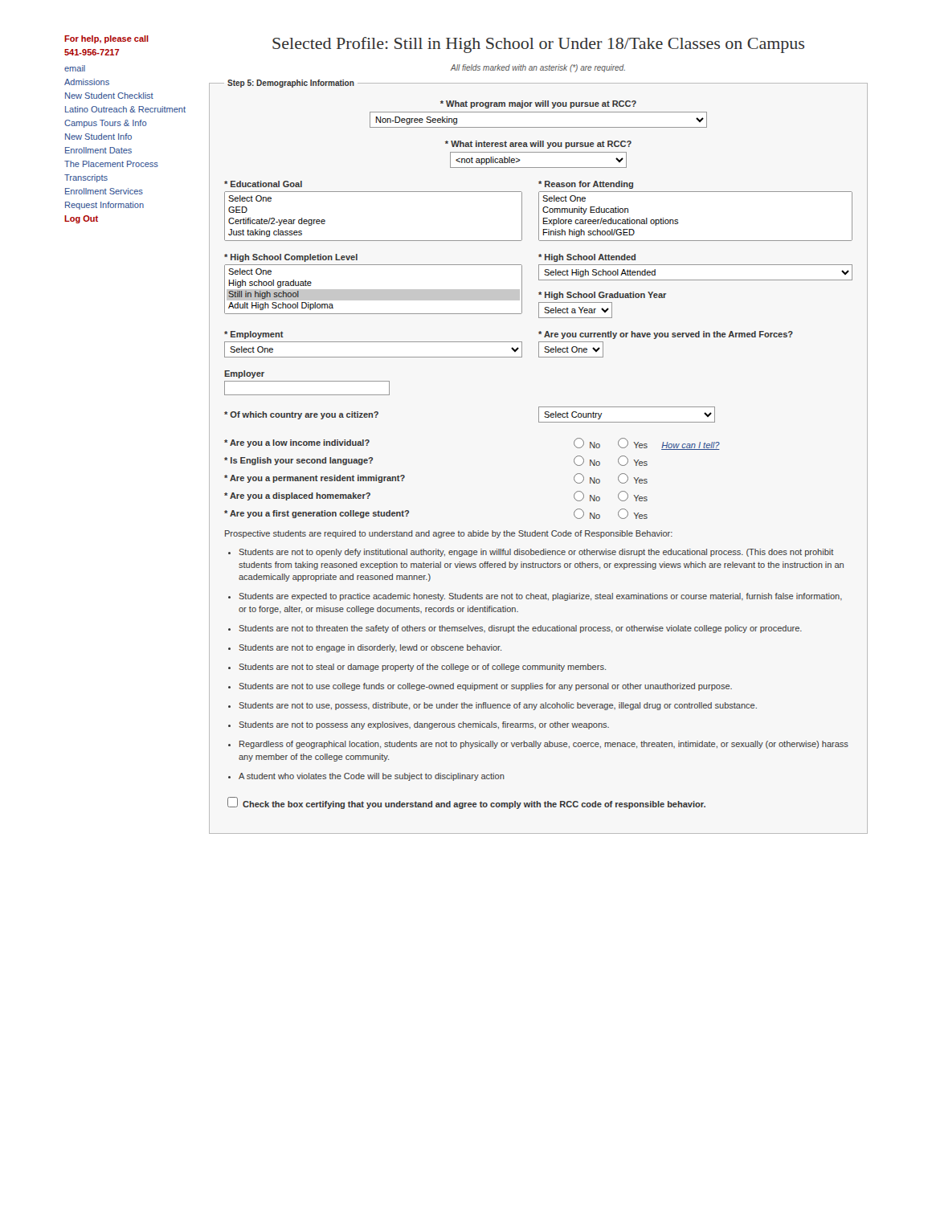For help, please call
541-956-7217
email
Admissions
New Student Checklist
Latino Outreach & Recruitment
Campus Tours & Info
New Student Info
Enrollment Dates
The Placement Process
Transcripts
Enrollment Services
Request Information
Log Out
Selected Profile: Still in High School or Under 18/Take Classes on Campus
All fields marked with an asterisk (*) are required.
Step 5: Demographic Information
* What program major will you pursue at RCC? Non-Degree Seeking
* What interest area will you pursue at RCC? <not applicable>
* Educational Goal Select One GED Certificate/2-year degree Just taking classes
* Reason for Attending Select One Community Education Explore career/educational options Finish high school/GED
* High School Completion Level Select One High school graduate Still in high school Adult High School Diploma
* High School Attended Select High School Attended
* High School Graduation Year Select a Year
* Employment Select One
* Are you currently or have you served in the Armed Forces? Select One
Employer
* Of which country are you a citizen?
Select Country
| * Are you a low income individual? | No Yes How can I tell? |
| * Is English your second language? | No Yes |
| * Are you a permanent resident immigrant? | No Yes |
| * Are you a displaced homemaker? | No Yes |
| * Are you a first generation college student? | No Yes |
Prospective students are required to understand and agree to abide by the Student Code of Responsible Behavior:
Students are not to openly defy institutional authority, engage in willful disobedience or otherwise disrupt the educational process. (This does not prohibit students from taking reasoned exception to material or views offered by instructors or others, or expressing views which are relevant to the instruction in an academically appropriate and reasoned manner.)
Students are expected to practice academic honesty. Students are not to cheat, plagiarize, steal examinations or course material, furnish false information, or to forge, alter, or misuse college documents, records or identification.
Students are not to threaten the safety of others or themselves, disrupt the educational process, or otherwise violate college policy or procedure.
Students are not to engage in disorderly, lewd or obscene behavior.
Students are not to steal or damage property of the college or of college community members.
Students are not to use college funds or college-owned equipment or supplies for any personal or other unauthorized purpose.
Students are not to use, possess, distribute, or be under the influence of any alcoholic beverage, illegal drug or controlled substance.
Students are not to possess any explosives, dangerous chemicals, firearms, or other weapons.
Regardless of geographical location, students are not to physically or verbally abuse, coerce, menace, threaten, intimidate, or sexually (or otherwise) harass any member of the college community.
A student who violates the Code will be subject to disciplinary action
Check the box certifying that you understand and agree to comply with the RCC code of responsible behavior.